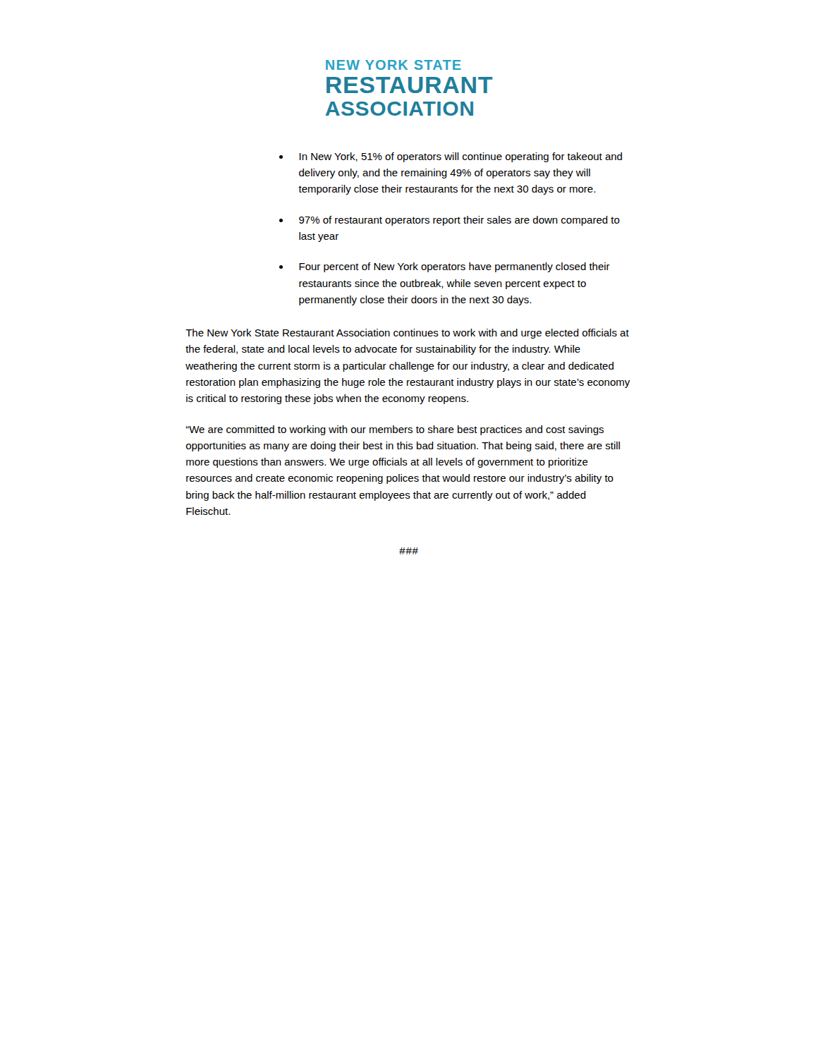NEW YORK STATE
RESTAURANT
ASSOCIATION
In New York, 51% of operators will continue operating for takeout and delivery only, and the remaining 49% of operators say they will temporarily close their restaurants for the next 30 days or more.
97% of restaurant operators report their sales are down compared to last year
Four percent of New York operators have permanently closed their restaurants since the outbreak, while seven percent expect to permanently close their doors in the next 30 days.
The New York State Restaurant Association continues to work with and urge elected officials at the federal, state and local levels to advocate for sustainability for the industry. While weathering the current storm is a particular challenge for our industry, a clear and dedicated restoration plan emphasizing the huge role the restaurant industry plays in our state’s economy is critical to restoring these jobs when the economy reopens.
“We are committed to working with our members to share best practices and cost savings opportunities as many are doing their best in this bad situation. That being said, there are still more questions than answers. We urge officials at all levels of government to prioritize resources and create economic reopening polices that would restore our industry’s ability to bring back the half-million restaurant employees that are currently out of work,” added Fleischut.
###